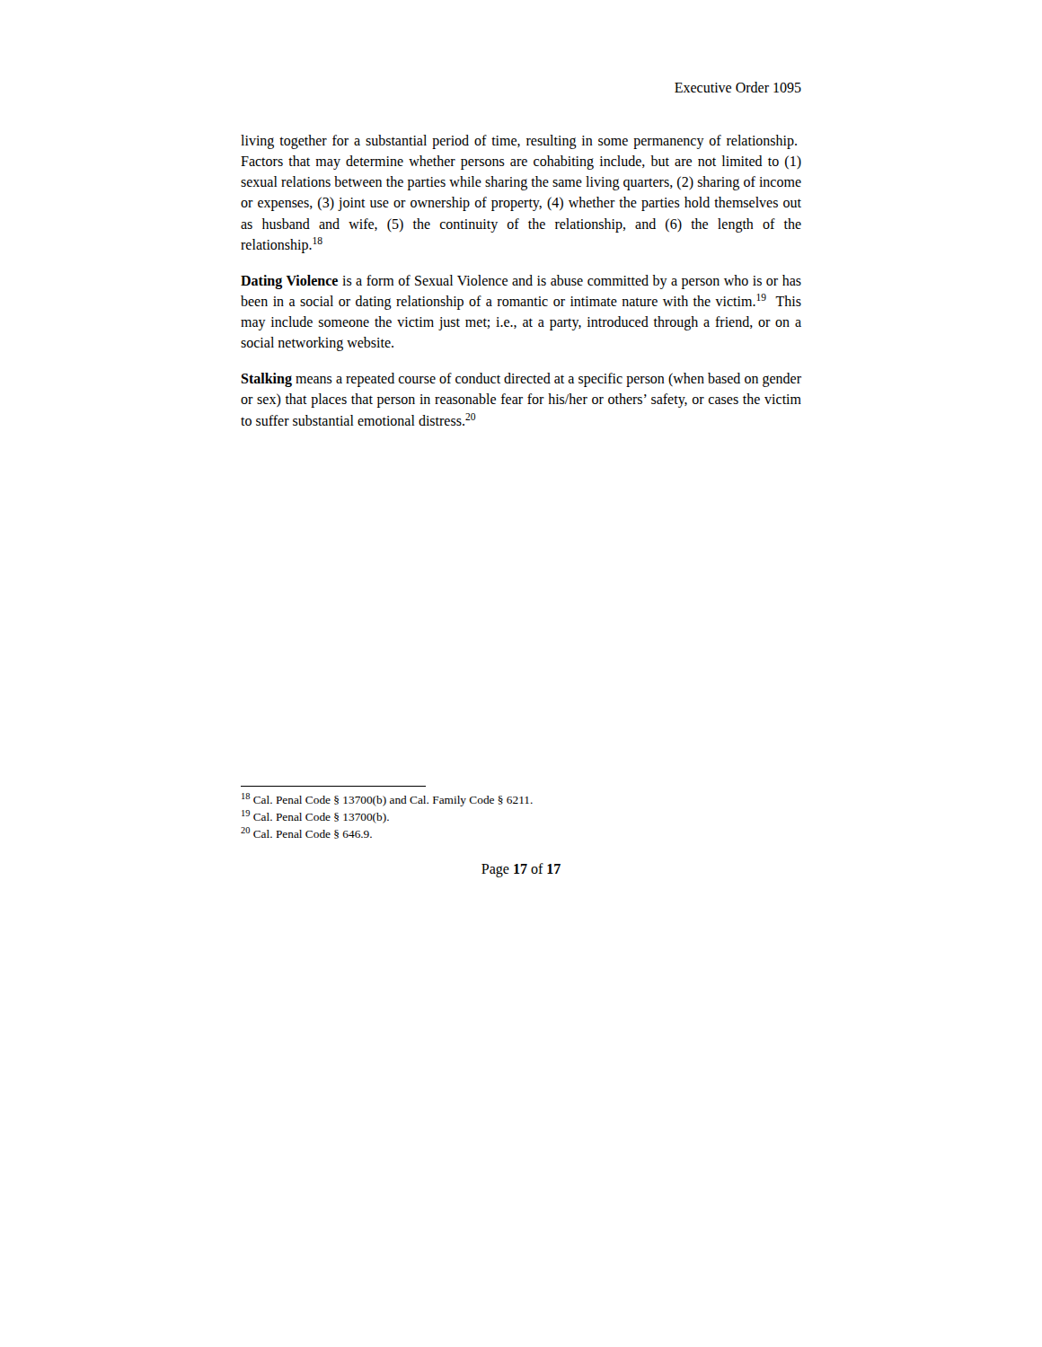Executive Order 1095
living together for a substantial period of time, resulting in some permanency of relationship. Factors that may determine whether persons are cohabiting include, but are not limited to (1) sexual relations between the parties while sharing the same living quarters, (2) sharing of income or expenses, (3) joint use or ownership of property, (4) whether the parties hold themselves out as husband and wife, (5) the continuity of the relationship, and (6) the length of the relationship.18
Dating Violence is a form of Sexual Violence and is abuse committed by a person who is or has been in a social or dating relationship of a romantic or intimate nature with the victim.19 This may include someone the victim just met; i.e., at a party, introduced through a friend, or on a social networking website.
Stalking means a repeated course of conduct directed at a specific person (when based on gender or sex) that places that person in reasonable fear for his/her or others’ safety, or cases the victim to suffer substantial emotional distress.20
18 Cal. Penal Code § 13700(b) and Cal. Family Code § 6211.
19 Cal. Penal Code § 13700(b).
20 Cal. Penal Code § 646.9.
Page 17 of 17